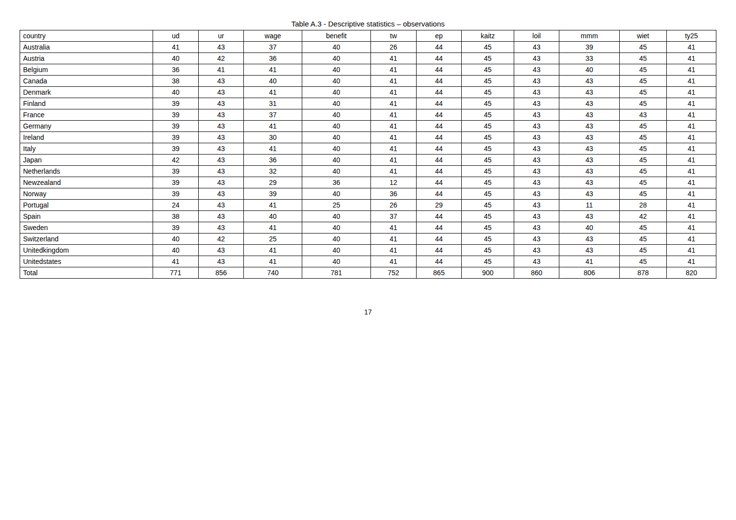Table A.3 - Descriptive statistics – observations
| country | ud | ur | wage | benefit | tw | ep | kaitz | loil | mmm | wiet | ty25 |
| --- | --- | --- | --- | --- | --- | --- | --- | --- | --- | --- | --- |
| Australia | 41 | 43 | 37 | 40 | 26 | 44 | 45 | 43 | 39 | 45 | 41 |
| Austria | 40 | 42 | 36 | 40 | 41 | 44 | 45 | 43 | 33 | 45 | 41 |
| Belgium | 36 | 41 | 41 | 40 | 41 | 44 | 45 | 43 | 40 | 45 | 41 |
| Canada | 38 | 43 | 40 | 40 | 41 | 44 | 45 | 43 | 43 | 45 | 41 |
| Denmark | 40 | 43 | 41 | 40 | 41 | 44 | 45 | 43 | 43 | 45 | 41 |
| Finland | 39 | 43 | 31 | 40 | 41 | 44 | 45 | 43 | 43 | 45 | 41 |
| France | 39 | 43 | 37 | 40 | 41 | 44 | 45 | 43 | 43 | 43 | 41 |
| Germany | 39 | 43 | 41 | 40 | 41 | 44 | 45 | 43 | 43 | 45 | 41 |
| Ireland | 39 | 43 | 30 | 40 | 41 | 44 | 45 | 43 | 43 | 45 | 41 |
| Italy | 39 | 43 | 41 | 40 | 41 | 44 | 45 | 43 | 43 | 45 | 41 |
| Japan | 42 | 43 | 36 | 40 | 41 | 44 | 45 | 43 | 43 | 45 | 41 |
| Netherlands | 39 | 43 | 32 | 40 | 41 | 44 | 45 | 43 | 43 | 45 | 41 |
| Newzealand | 39 | 43 | 29 | 36 | 12 | 44 | 45 | 43 | 43 | 45 | 41 |
| Norway | 39 | 43 | 39 | 40 | 36 | 44 | 45 | 43 | 43 | 45 | 41 |
| Portugal | 24 | 43 | 41 | 25 | 26 | 29 | 45 | 43 | 11 | 28 | 41 |
| Spain | 38 | 43 | 40 | 40 | 37 | 44 | 45 | 43 | 43 | 42 | 41 |
| Sweden | 39 | 43 | 41 | 40 | 41 | 44 | 45 | 43 | 40 | 45 | 41 |
| Switzerland | 40 | 42 | 25 | 40 | 41 | 44 | 45 | 43 | 43 | 45 | 41 |
| Unitedkingdom | 40 | 43 | 41 | 40 | 41 | 44 | 45 | 43 | 43 | 45 | 41 |
| Unitedstates | 41 | 43 | 41 | 40 | 41 | 44 | 45 | 43 | 41 | 45 | 41 |
| Total | 771 | 856 | 740 | 781 | 752 | 865 | 900 | 860 | 806 | 878 | 820 |
17